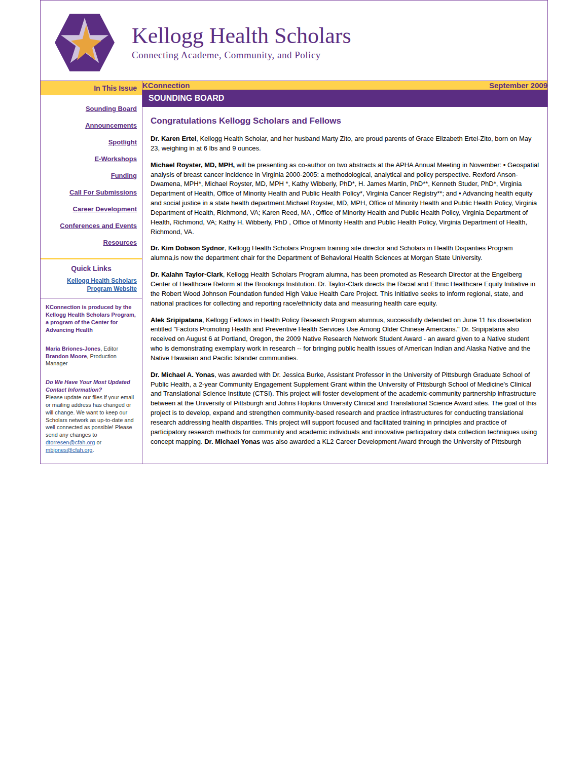Kellogg Health Scholars
Connecting Academe, Community, and Policy
In This Issue
Sounding Board Announcements Spotlight E-Workshops Funding Call For Submissions Career Development Conferences and Events Resources
Quick Links
Kellogg Health Scholars Program Website
KConnection is produced by the Kellogg Health Scholars Program, a program of the Center for Advancing Health
Maria Briones-Jones, Editor
Brandon Moore, Production Manager
Do We Have Your Most Updated Contact Information?
Please update our files if your email or mailing address has changed or will change. We want to keep our Scholars network as up-to-date and well connected as possible! Please send any changes to dtorresen@cfah.org or mbjones@cfah.org.
KConnection September 2009
SOUNDING BOARD
Congratulations Kellogg Scholars and Fellows
Dr. Karen Ertel, Kellogg Health Scholar, and her husband Marty Zito, are proud parents of Grace Elizabeth Ertel-Zito, born on May 23, weighing in at 6 lbs and 9 ounces.
Michael Royster, MD, MPH, will be presenting as co-author on two abstracts at the APHA Annual Meeting in November: ▪ Geospatial analysis of breast cancer incidence in Virginia 2000-2005: a methodological, analytical and policy perspective. Rexford Anson-Dwamena, MPH*, Michael Royster, MD, MPH *, Kathy Wibberly, PhD*, H. James Martin, PhD**, Kenneth Studer, PhD*, Virginia Department of Health, Office of Minority Health and Public Health Policy*, Virginia Cancer Registry**; and ▪ Advancing health equity and social justice in a state health department.Michael Royster, MD, MPH, Office of Minority Health and Public Health Policy, Virginia Department of Health, Richmond, VA; Karen Reed, MA , Office of Minority Health and Public Health Policy, Virginia Department of Health, Richmond, VA; Kathy H. Wibberly, PhD , Office of Minority Health and Public Health Policy, Virginia Department of Health, Richmond, VA.
Dr. Kim Dobson Sydnor, Kellogg Health Scholars Program training site director and Scholars in Health Disparities Program alumna,is now the department chair for the Department of Behavioral Health Sciences at Morgan State University.
Dr. Kalahn Taylor-Clark, Kellogg Health Scholars Program alumna, has been promoted as Research Director at the Engelberg Center of Healthcare Reform at the Brookings Institution. Dr. Taylor-Clark directs the Racial and Ethnic Healthcare Equity Initiative in the Robert Wood Johnson Foundation funded High Value Health Care Project. This Initiative seeks to inform regional, state, and national practices for collecting and reporting race/ethnicity data and measuring health care equity.
Alek Sripipatana, Kellogg Fellows in Health Policy Research Program alumnus, successfully defended on June 11 his dissertation entitled "Factors Promoting Health and Preventive Health Services Use Among Older Chinese Amercans." Dr. Sripipatana also received on August 6 at Portland, Oregon, the 2009 Native Research Network Student Award - an award given to a Native student who is demonstrating exemplary work in research -- for bringing public health issues of American Indian and Alaska Native and the Native Hawaiian and Pacific Islander communities.
Dr. Michael A. Yonas, was awarded with Dr. Jessica Burke, Assistant Professor in the University of Pittsburgh Graduate School of Public Health, a 2-year Community Engagement Supplement Grant within the University of Pittsburgh School of Medicine's Clinical and Translational Science Institute (CTSI). This project will foster development of the academic-community partnership infrastructure between at the University of Pittsburgh and Johns Hopkins University Clinical and Translational Science Award sites. The goal of this project is to develop, expand and strengthen community-based research and practice infrastructures for conducting translational research addressing health disparities. This project will support focused and facilitated training in principles and practice of participatory research methods for community and academic individuals and innovative participatory data collection techniques using concept mapping. Dr. Michael Yonas was also awarded a KL2 Career Development Award through the University of Pittsburgh